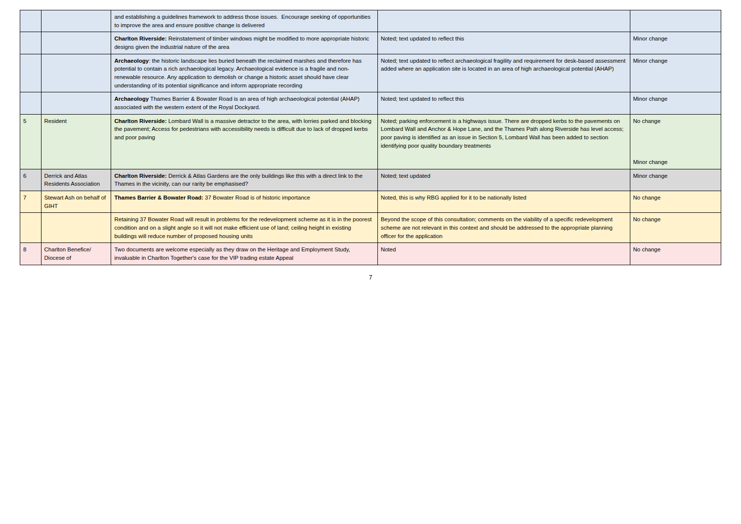| | | and establishing a guidelines framework to address those issues. Encourage seeking of opportunities to improve the area and ensure positive change is delivered | | |
| | | Charlton Riverside: Reinstatement of timber windows might be modified to more appropriate historic designs given the industrial nature of the area | Noted; text updated to reflect this | Minor change |
| | | Archaeology : the historic landscape lies buried beneath the reclaimed marshes and therefore has potential to contain a rich archaeological legacy. Archaeological evidence is a fragile and non-renewable resource. Any application to demolish or change a historic asset should have clear understanding of its potential significance and inform appropriate recording | Noted; text updated to reflect archaeological fragility and requirement for desk-based assessment added where an application site is located in an area of high archaeological potential (AHAP) | Minor change |
| | | Archaeology Thames Barrier & Bowater Road is an area of high archaeological potential (AHAP) associated with the western extent of the Royal Dockyard. | Noted; text updated to reflect this | Minor change |
| 5 | Resident | Charlton Riverside: Lombard Wall is a massive detractor to the area, with lorries parked and blocking the pavement; Access for pedestrians with accessibility needs is difficult due to lack of dropped kerbs and poor paving | Noted; parking enforcement is a highways issue. There are dropped kerbs to the pavements on Lombard Wall and Anchor & Hope Lane, and the Thames Path along Riverside has level access; poor paving is identified as an issue in Section 5, Lombard Wall has been added to section identifying poor quality boundary treatments | No change Minor change |
| 6 | Derrick and Atlas Residents Association | Charlton Riverside: Derrick & Atlas Gardens are the only buildings like this with a direct link to the Thames in the vicinity, can our rarity be emphasised? | Noted; text updated | Minor change |
| 7 | Stewart Ash on behalf of GIHT | Thames Barrier & Bowater Road: 37 Bowater Road is of historic importance | Noted, this is why RBG applied for it to be nationally listed | No change |
| | | Retaining 37 Bowater Road will result in problems for the redevelopment scheme as it is in the poorest condition and on a slight angle so it will not make efficient use of land; ceiling height in existing buildings will reduce number of proposed housing units | Beyond the scope of this consultation; comments on the viability of a specific redevelopment scheme are not relevant in this context and should be addressed to the appropriate planning officer for the application | No change |
| 8 | Charlton Benefice/ Diocese of | Two documents are welcome especially as they draw on the Heritage and Employment Study, invaluable in Charlton Together's case for the VIP trading estate Appeal | Noted | No change |
7